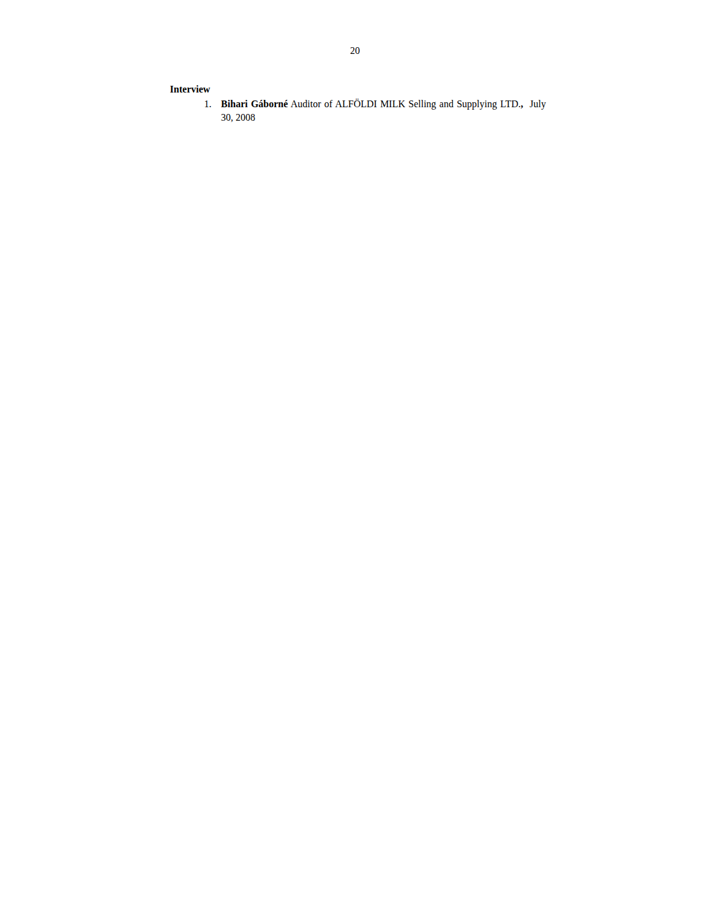20
Interview
Bihari Gáborné Auditor of ALFÖLDI MILK Selling and Supplying LTD., July 30, 2008